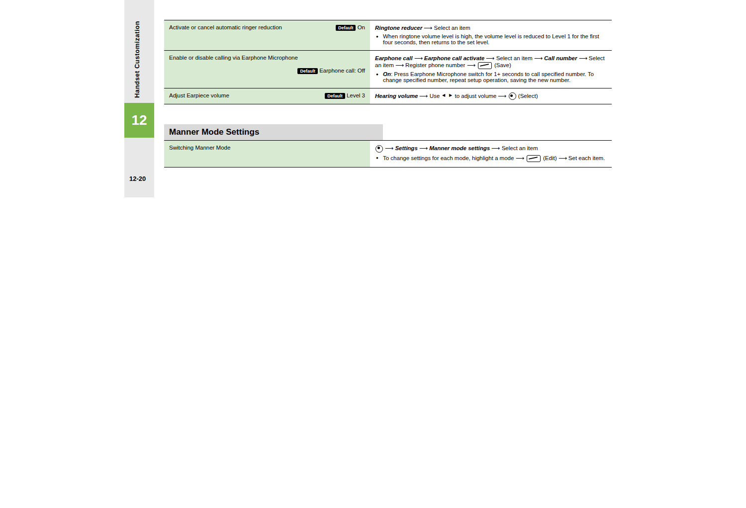Handset Customization
12
12-20
| Activate or cancel automatic ringer reduction Default On | Ringtone reducer ⟶ Select an item When ringtone volume level is high, the volume level is reduced to Level 1 for the first four seconds, then returns to the set level. |
| Enable or disable calling via Earphone Microphone Default Earphone call: Off | Earphone call ⟶ Earphone call activate ⟶ Select an item ⟶ Call number ⟶ Select an item ⟶ Register phone number ⟶ (Save) On : Press Earphone Microphone switch for 1+ seconds to call specified number. To change specified number, repeat setup operation, saving the new number. |
| Adjust Earpiece volume Default Level 3 | Hearing volume ⟶ Use to adjust volume ⟶ (Select) |
Manner Mode Settings
| Switching Manner Mode | ⟶ Settings ⟶ Manner mode settings ⟶ Select an item To change settings for each mode, highlight a mode ⟶ (Edit) ⟶ Set each item. |